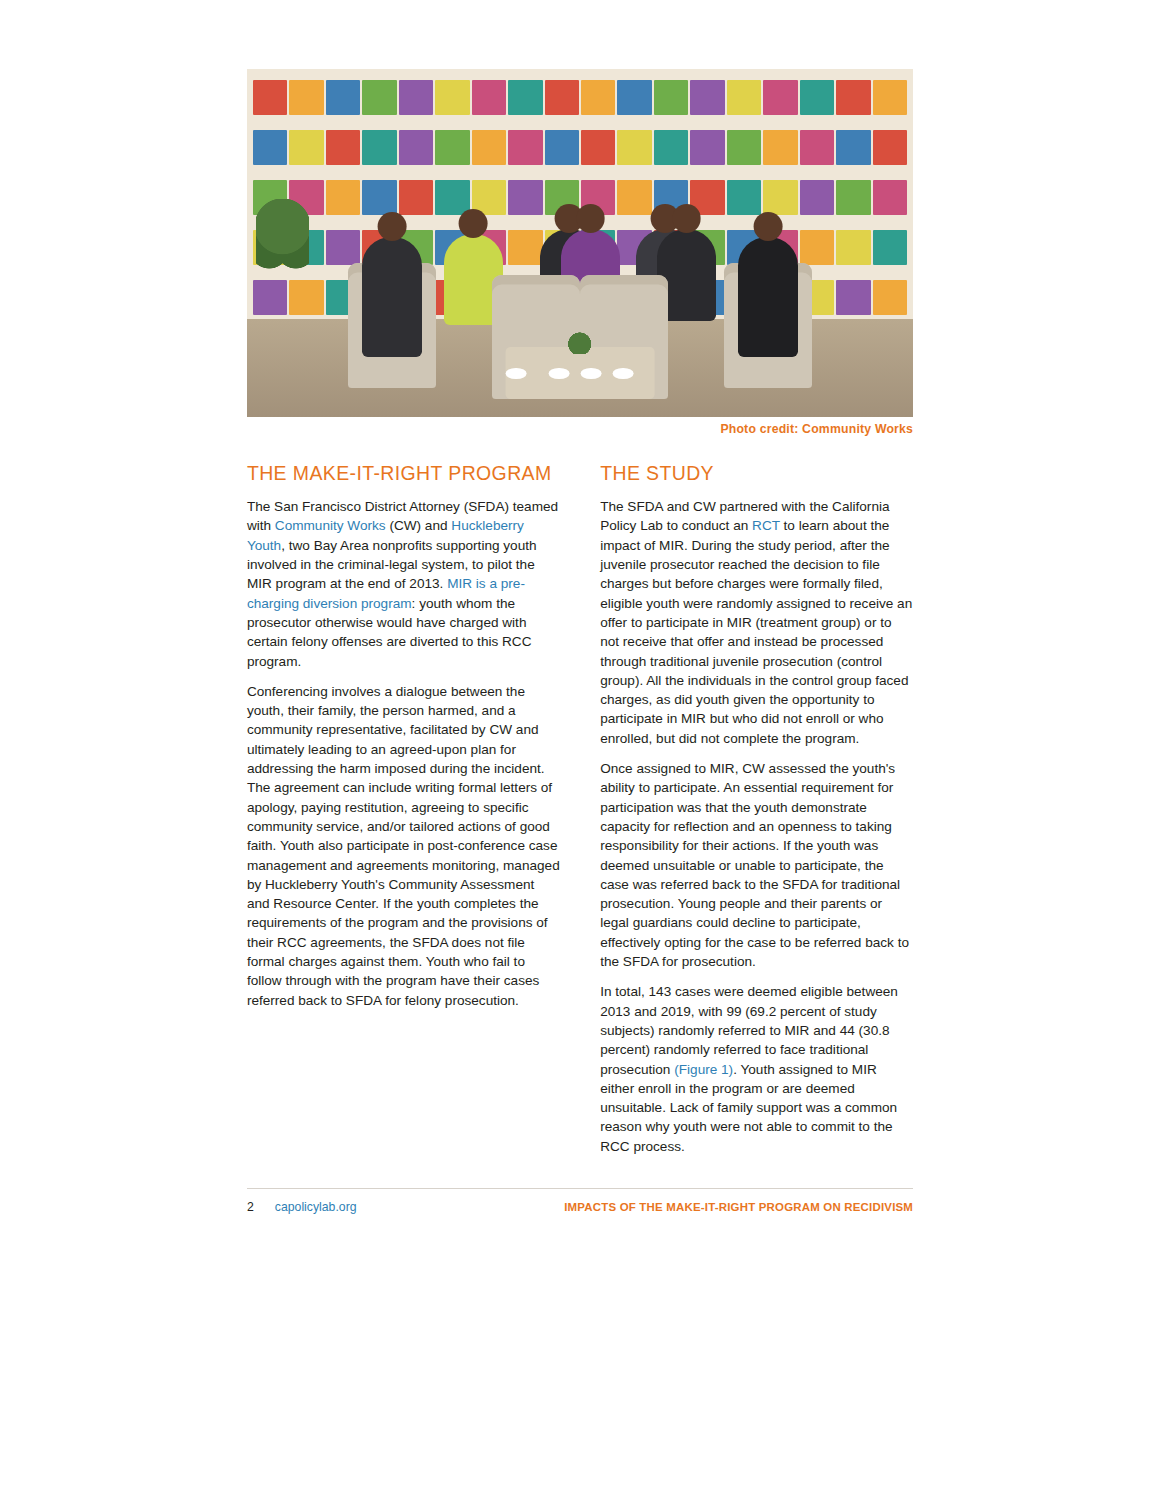Photo credit: Community Works
The Make-It-Right Program
The San Francisco District Attorney (SFDA) teamed with Community Works (CW) and Huckleberry Youth, two Bay Area nonprofits supporting youth involved in the criminal-legal system, to pilot the MIR program at the end of 2013. MIR is a pre-charging diversion program: youth whom the prosecutor otherwise would have charged with certain felony offenses are diverted to this RCC program.
Conferencing involves a dialogue between the youth, their family, the person harmed, and a community representative, facilitated by CW and ultimately leading to an agreed-upon plan for addressing the harm imposed during the incident. The agreement can include writing formal letters of apology, paying restitution, agreeing to specific community service, and/or tailored actions of good faith. Youth also participate in post-conference case management and agreements monitoring, managed by Huckleberry Youth's Community Assessment and Resource Center. If the youth completes the requirements of the program and the provisions of their RCC agreements, the SFDA does not file formal charges against them. Youth who fail to follow through with the program have their cases referred back to SFDA for felony prosecution.
The Study
The SFDA and CW partnered with the California Policy Lab to conduct an RCT to learn about the impact of MIR. During the study period, after the juvenile prosecutor reached the decision to file charges but before charges were formally filed, eligible youth were randomly assigned to receive an offer to participate in MIR (treatment group) or to not receive that offer and instead be processed through traditional juvenile prosecution (control group). All the individuals in the control group faced charges, as did youth given the opportunity to participate in MIR but who did not enroll or who enrolled, but did not complete the program.
Once assigned to MIR, CW assessed the youth's ability to participate. An essential requirement for participation was that the youth demonstrate capacity for reflection and an openness to taking responsibility for their actions. If the youth was deemed unsuitable or unable to participate, the case was referred back to the SFDA for traditional prosecution. Young people and their parents or legal guardians could decline to participate, effectively opting for the case to be referred back to the SFDA for prosecution.
In total, 143 cases were deemed eligible between 2013 and 2019, with 99 (69.2 percent of study subjects) randomly referred to MIR and 44 (30.8 percent) randomly referred to face traditional prosecution (Figure 1). Youth assigned to MIR either enroll in the program or are deemed unsuitable. Lack of family support was a common reason why youth were not able to commit to the RCC process.
2 capolicylab.org Impacts of the Make-It-Right Program on Recidivism